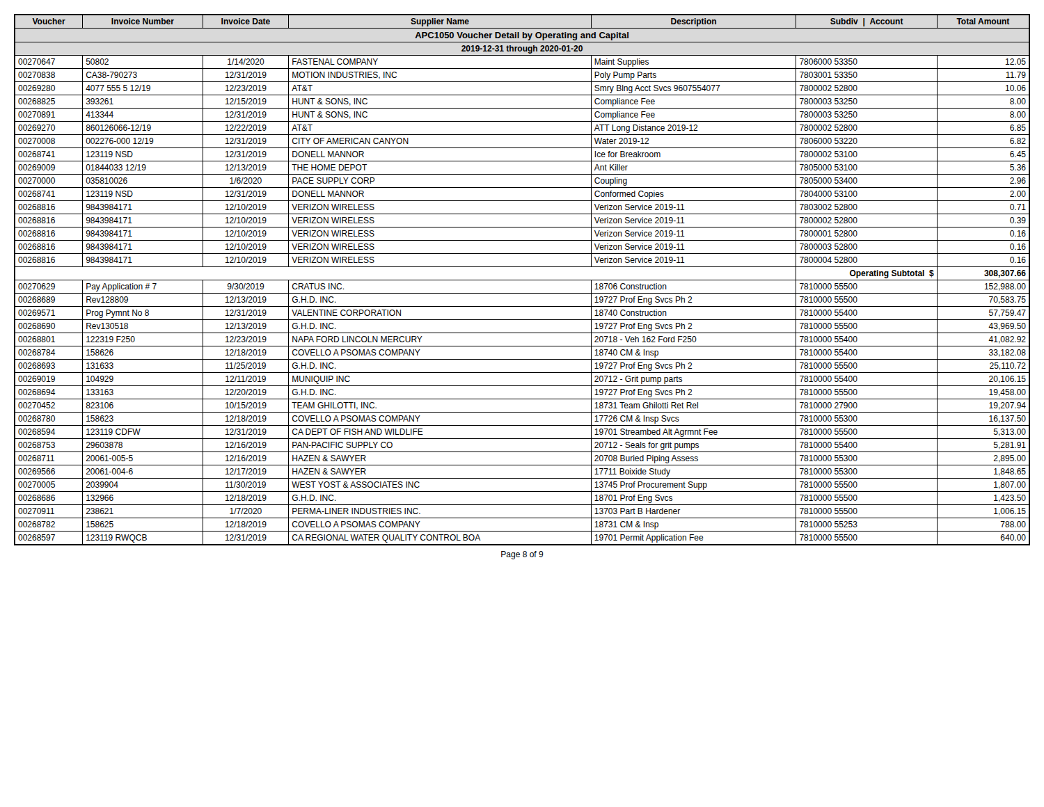| APC1050 Voucher Detail by Operating and Capital |
| 2019-12-31 through 2020-01-20 |
| Voucher | Invoice Number | Invoice Date | Supplier Name | Description | Subdiv / Account | Total Amount |
| 00270647 | 50802 | 1/14/2020 | FASTENAL COMPANY | Maint Supplies | 7806000 53350 | 12.05 |
| 00270838 | CA38-790273 | 12/31/2019 | MOTION INDUSTRIES, INC | Poly Pump Parts | 7803001 53350 | 11.79 |
| 00269280 | 4077 555 5 12/19 | 12/23/2019 | AT&T | Smry Blng Acct Svcs 9607554077 | 7800002 52800 | 10.06 |
| 00268825 | 393261 | 12/15/2019 | HUNT & SONS, INC | Compliance Fee | 7800003 53250 | 8.00 |
| 00270891 | 413344 | 12/31/2019 | HUNT & SONS, INC | Compliance Fee | 7800003 53250 | 8.00 |
| 00269270 | 860126066-12/19 | 12/22/2019 | AT&T | ATT Long Distance 2019-12 | 7800002 52800 | 6.85 |
| 00270008 | 002276-000 12/19 | 12/31/2019 | CITY OF AMERICAN CANYON | Water 2019-12 | 7806000 53220 | 6.82 |
| 00268741 | 123119 NSD | 12/31/2019 | DONELL MANNOR | Ice for Breakroom | 7800002 53100 | 6.45 |
| 00269009 | 01844033 12/19 | 12/13/2019 | THE HOME DEPOT | Ant Killer | 7805000 53100 | 5.36 |
| 00270000 | 035810026 | 1/6/2020 | PACE SUPPLY CORP | Coupling | 7805000 53400 | 2.96 |
| 00268741 | 123119 NSD | 12/31/2019 | DONELL MANNOR | Conformed Copies | 7804000 53100 | 2.00 |
| 00268816 | 9843984171 | 12/10/2019 | VERIZON WIRELESS | Verizon Service 2019-11 | 7803002 52800 | 0.71 |
| 00268816 | 9843984171 | 12/10/2019 | VERIZON WIRELESS | Verizon Service 2019-11 | 7800002 52800 | 0.39 |
| 00268816 | 9843984171 | 12/10/2019 | VERIZON WIRELESS | Verizon Service 2019-11 | 7800001 52800 | 0.16 |
| 00268816 | 9843984171 | 12/10/2019 | VERIZON WIRELESS | Verizon Service 2019-11 | 7800003 52800 | 0.16 |
| 00268816 | 9843984171 | 12/10/2019 | VERIZON WIRELESS | Verizon Service 2019-11 | 7800004 52800 | 0.16 |
| | | | | | Operating Subtotal $ | 308,307.66 |
| 00270629 | Pay Application # 7 | 9/30/2019 | CRATUS INC. | 18706 Construction | 7810000 55500 | 152,988.00 |
| 00268689 | Rev128809 | 12/13/2019 | G.H.D. INC. | 19727 Prof Eng Svcs Ph 2 | 7810000 55500 | 70,583.75 |
| 00269571 | Prog Pymnt No 8 | 12/31/2019 | VALENTINE CORPORATION | 18740 Construction | 7810000 55400 | 57,759.47 |
| 00268690 | Rev130518 | 12/13/2019 | G.H.D. INC. | 19727 Prof Eng Svcs Ph 2 | 7810000 55500 | 43,969.50 |
| 00268801 | 122319 F250 | 12/23/2019 | NAPA FORD LINCOLN MERCURY | 20718 - Veh 162 Ford F250 | 7810000 55400 | 41,082.92 |
| 00268784 | 158626 | 12/18/2019 | COVELLO A PSOMAS COMPANY | 18740 CM & Insp | 7810000 55400 | 33,182.08 |
| 00268693 | 131633 | 11/25/2019 | G.H.D. INC. | 19727 Prof Eng Svcs Ph 2 | 7810000 55500 | 25,110.72 |
| 00269019 | 104929 | 12/11/2019 | MUNIQUIP INC | 20712 - Grit pump parts | 7810000 55400 | 20,106.15 |
| 00268694 | 133163 | 12/20/2019 | G.H.D. INC. | 19727 Prof Eng Svcs Ph 2 | 7810000 55500 | 19,458.00 |
| 00270452 | 823106 | 10/15/2019 | TEAM GHILOTTI, INC. | 18731 Team Ghilotti Ret Rel | 7810000 27900 | 19,207.94 |
| 00268780 | 158623 | 12/18/2019 | COVELLO A PSOMAS COMPANY | 17726 CM & Insp Svcs | 7810000 55300 | 16,137.50 |
| 00268594 | 123119 CDFW | 12/31/2019 | CA DEPT OF FISH AND WILDLIFE | 19701 Streambed Alt Agrmnt Fee | 7810000 55500 | 5,313.00 |
| 00268753 | 29603878 | 12/16/2019 | PAN-PACIFIC SUPPLY CO | 20712 - Seals for grit pumps | 7810000 55400 | 5,281.91 |
| 00268711 | 20061-005-5 | 12/16/2019 | HAZEN & SAWYER | 20708 Buried Piping Assess | 7810000 55300 | 2,895.00 |
| 00269566 | 20061-004-6 | 12/17/2019 | HAZEN & SAWYER | 17711 Boixide Study | 7810000 55300 | 1,848.65 |
| 00270005 | 2039904 | 11/30/2019 | WEST YOST & ASSOCIATES INC | 13745 Prof Procurement Supp | 7810000 55500 | 1,807.00 |
| 00268686 | 132966 | 12/18/2019 | G.H.D. INC. | 18701 Prof Eng Svcs | 7810000 55500 | 1,423.50 |
| 00270911 | 238621 | 1/7/2020 | PERMA-LINER INDUSTRIES INC. | 13703 Part B Hardener | 7810000 55500 | 1,006.15 |
| 00268782 | 158625 | 12/18/2019 | COVELLO A PSOMAS COMPANY | 18731 CM & Insp | 7810000 55253 | 788.00 |
| 00268597 | 123119 RWQCB | 12/31/2019 | CA REGIONAL WATER QUALITY CONTROL BOA | 19701 Permit Application Fee | 7810000 55500 | 640.00 |
Page 8 of 9